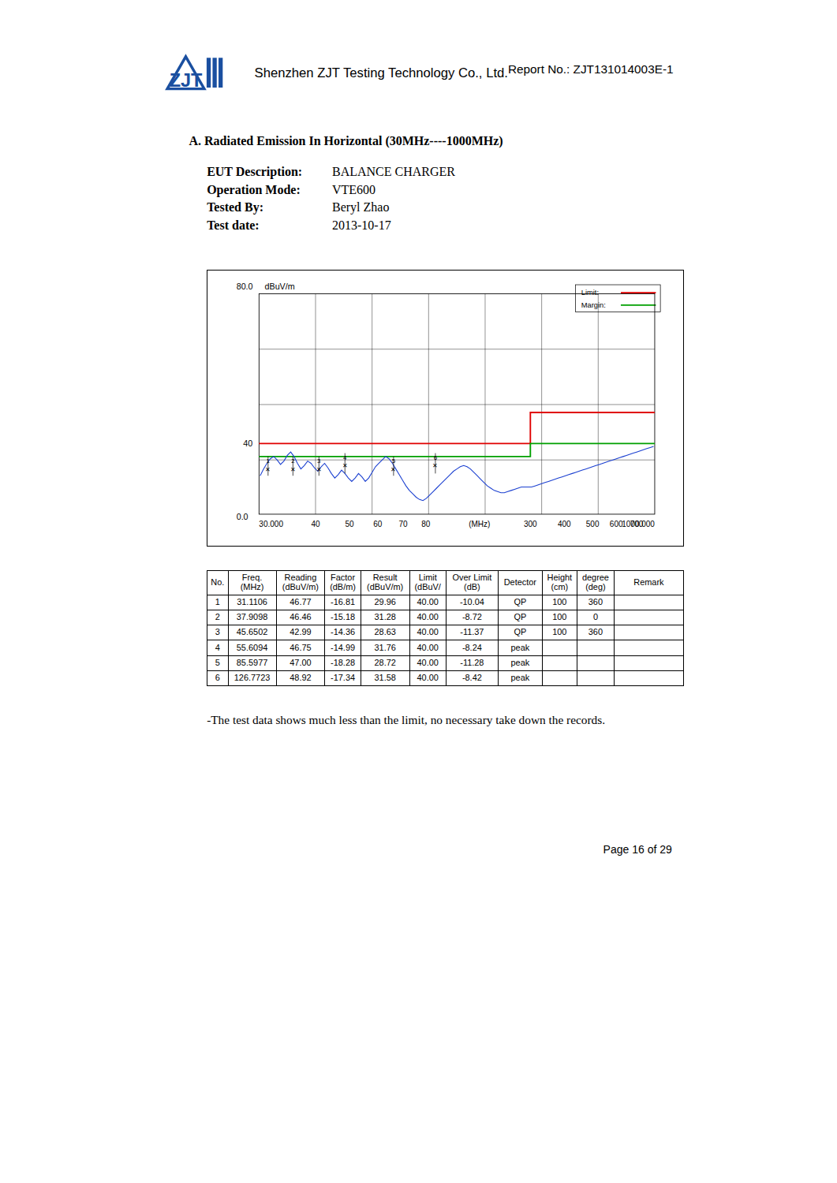ZJT
Shenzhen ZJT Testing Technology Co., Ltd.
Report No.: ZJT131014003E-1
A. Radiated Emission In Horizontal (30MHz----1000MHz)
| EUT Description: | BALANCE CHARGER |
| Operation Mode: | VTE600 |
| Tested By: | Beryl Zhao |
| Test date: | 2013-10-17 |
80.0 dBuV/m 40 0.0 Limit: Margin: 1 ✕ 2 ✕ 3 ✕ 4 ✕ 5 ✕ 6 ✕ 30.000 40 50 60 70 80 (MHz) 300 400 500 600 700 1000.000
| No. | Freq. (MHz) | Reading (dBuV/m) | Factor (dB/m) | Result (dBuV/m) | Limit (dBuV/ | Over Limit (dB) | Detector | Height (cm) | degree (deg) | Remark |
| --- | --- | --- | --- | --- | --- | --- | --- | --- | --- | --- |
| 1 | 31.1106 | 46.77 | -16.81 | 29.96 | 40.00 | -10.04 | QP | 100 | 360 | |
| 2 | 37.9098 | 46.46 | -15.18 | 31.28 | 40.00 | -8.72 | QP | 100 | 0 | |
| 3 | 45.6502 | 42.99 | -14.36 | 28.63 | 40.00 | -11.37 | QP | 100 | 360 | |
| 4 | 55.6094 | 46.75 | -14.99 | 31.76 | 40.00 | -8.24 | peak | | | |
| 5 | 85.5977 | 47.00 | -18.28 | 28.72 | 40.00 | -11.28 | peak | | | |
| 6 | 126.7723 | 48.92 | -17.34 | 31.58 | 40.00 | -8.42 | peak | | | |
-The test data shows much less than the limit, no necessary take down the records.
Page 16 of 29